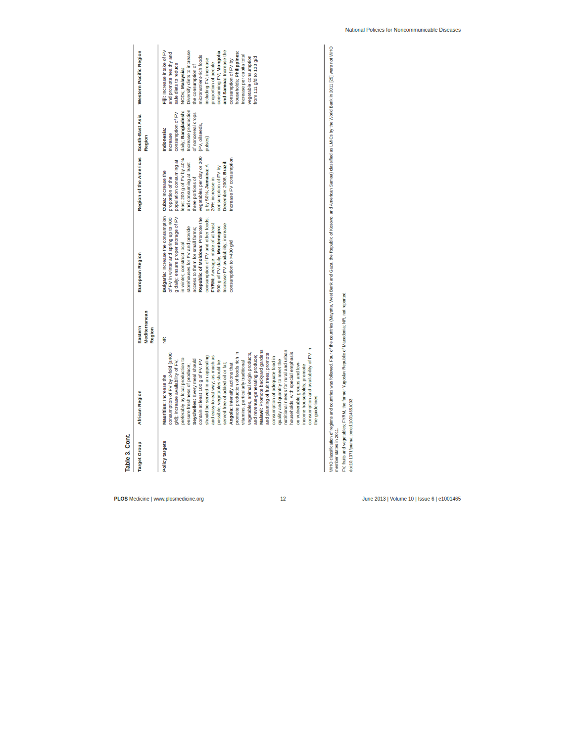National Policies for Noncommunicable Diseases
Table 3. Cont.
| Target Group | African Region | Eastern Mediterranean Region | European Region | Region of the Americas | South-East Asia Region | Western Pacific Region |
| --- | --- | --- | --- | --- | --- | --- |
| Policy targets | Mauritius: Increase the consumption of FV by 2-fold (≥400 g/d); increase availability of FV, preferably by local production to ensure freshness of produce; Seychelles: Every meal should contain at least 100 g of FV. FV should be served in an appealing and easy-to-eat way; as much as possible, vegetables should be served free of added oil or fat; Angola: Intensify actions that promote production of foods rich in vitamins, particularly traditional vegetables, animal origin products, and revenue-generating produce; Malawi: Promote backyard gardens and planting of fruit trees; promote consumption of adequate food in quality and quantity to meet the nutritional needs for rural and urban households, with special emphasis on vulnerable groups and low-income households; promote consumption and availability of FV in the guidelines | NR | Bulgaria: Increase the consumption of FV in winter and spring up to 400 g daily; ensure proper storage of FV in winter; construct local storehouses for FV and provide access to them for small farms; Republic of Moldova: Promote the consumption of FV and other foods; FYRM: Average intake of at least 500 g of FV daily; Montenegro: Increase FV availability; increase consumption to >400 g/d | Cuba: Increase the proportion of the population consuming at least 200 g of FV by 40% and consuming at least three portions of vegetables per day or 300 g by 50%; Jamaica: A 20% increase in consumption of FV by December 2008; Brazil: Increase FV consumption | Indonesia: Increase consumption of FV daily; Bangladesh: Increase production of noncereal crops (FV, oilseeds, pulses) | Fiji: Increase intake of FV and promote healthy and safe diets to reduce NCDs; Malaysia: Diversify diets to increase the consumption of micronutrient-rich foods including FV; increase proportion of people consuming FV; Mongolia and Samoa: Increase the consumption of FV by households; Philippines: Increase per capita total vegetable consumption from 111 g/d to 133 g/d |
WHO classification of regions and countries was followed. Four of the countries (Mayotte, West Bank and Gaza, the Republic of Kosovo, and American Samoa) classified as LMICs by the World Bank in 2011 [25] were not WHO member states in 2011.
FV, fruits and vegetables; FYRM, the former Yugoslav Republic of Macedonia; NR, not reported.
doi:10.1371/journal.pmed.1001465.t003
PLOS Medicine | www.plosmedicine.org
12
June 2013 | Volume 10 | Issue 6 | e1001465